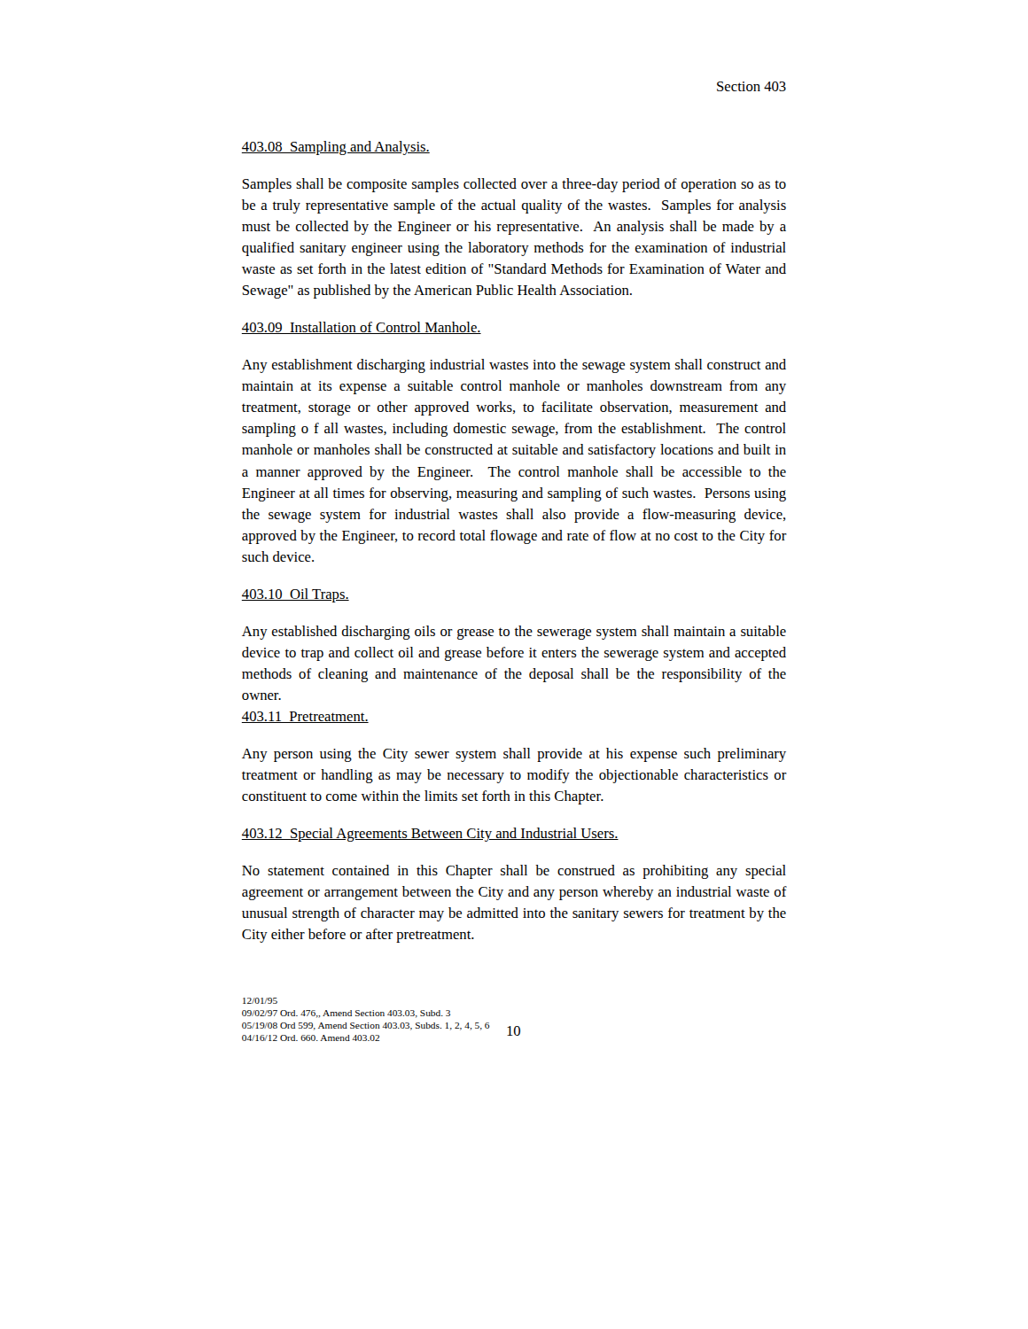Section 403
403.08 Sampling and Analysis.
Samples shall be composite samples collected over a three-day period of operation so as to be a truly representative sample of the actual quality of the wastes. Samples for analysis must be collected by the Engineer or his representative. An analysis shall be made by a qualified sanitary engineer using the laboratory methods for the examination of industrial waste as set forth in the latest edition of "Standard Methods for Examination of Water and Sewage" as published by the American Public Health Association.
403.09 Installation of Control Manhole.
Any establishment discharging industrial wastes into the sewage system shall construct and maintain at its expense a suitable control manhole or manholes downstream from any treatment, storage or other approved works, to facilitate observation, measurement and sampling o f all wastes, including domestic sewage, from the establishment. The control manhole or manholes shall be constructed at suitable and satisfactory locations and built in a manner approved by the Engineer. The control manhole shall be accessible to the Engineer at all times for observing, measuring and sampling of such wastes. Persons using the sewage system for industrial wastes shall also provide a flow-measuring device, approved by the Engineer, to record total flowage and rate of flow at no cost to the City for such device.
403.10 Oil Traps.
Any established discharging oils or grease to the sewerage system shall maintain a suitable device to trap and collect oil and grease before it enters the sewerage system and accepted methods of cleaning and maintenance of the deposal shall be the responsibility of the owner.
403.11 Pretreatment.
Any person using the City sewer system shall provide at his expense such preliminary treatment or handling as may be necessary to modify the objectionable characteristics or constituent to come within the limits set forth in this Chapter.
403.12 Special Agreements Between City and Industrial Users.
No statement contained in this Chapter shall be construed as prohibiting any special agreement or arrangement between the City and any person whereby an industrial waste of unusual strength of character may be admitted into the sanitary sewers for treatment by the City either before or after pretreatment.
12/01/95
09/02/97 Ord. 476,, Amend Section 403.03, Subd. 3
05/19/08 Ord 599, Amend Section 403.03, Subds. 1, 2, 4, 5, 6
04/16/12 Ord. 660. Amend 403.02
10